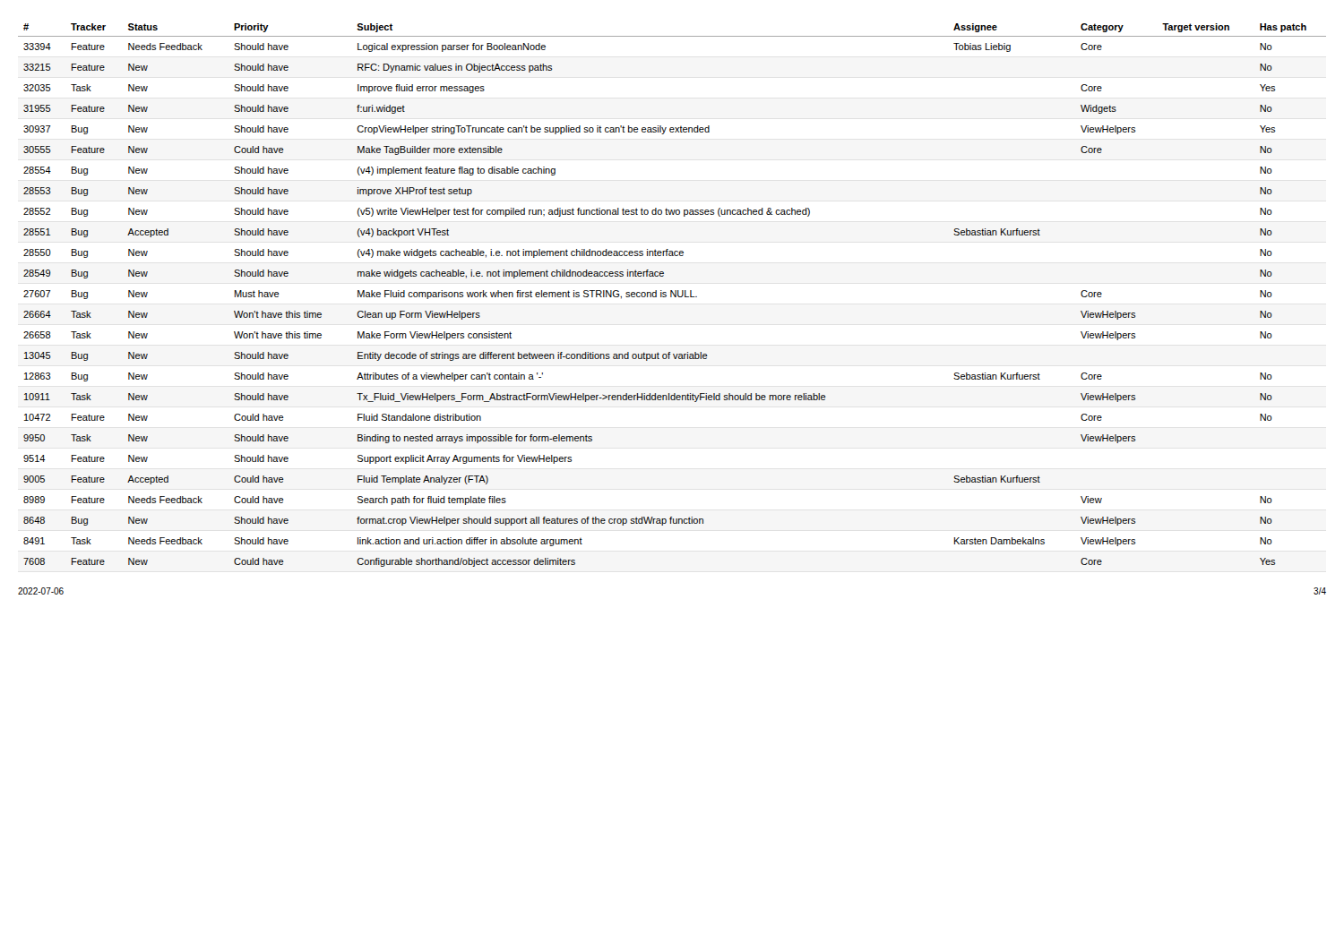| # | Tracker | Status | Priority | Subject | Assignee | Category | Target version | Has patch |
| --- | --- | --- | --- | --- | --- | --- | --- | --- |
| 33394 | Feature | Needs Feedback | Should have | Logical expression parser for BooleanNode | Tobias Liebig | Core | | No |
| 33215 | Feature | New | Should have | RFC: Dynamic values in ObjectAccess paths | | | | No |
| 32035 | Task | New | Should have | Improve fluid error messages | | Core | | Yes |
| 31955 | Feature | New | Should have | f:uri.widget | | Widgets | | No |
| 30937 | Bug | New | Should have | CropViewHelper stringToTruncate can't be supplied so it can't be easily extended | | ViewHelpers | | Yes |
| 30555 | Feature | New | Could have | Make TagBuilder more extensible | | Core | | No |
| 28554 | Bug | New | Should have | (v4) implement feature flag to disable caching | | | | No |
| 28553 | Bug | New | Should have | improve XHProf test setup | | | | No |
| 28552 | Bug | New | Should have | (v5) write ViewHelper test for compiled run; adjust functional test to do two passes (uncached & cached) | | | | No |
| 28551 | Bug | Accepted | Should have | (v4) backport VHTest | Sebastian Kurfuerst | | | No |
| 28550 | Bug | New | Should have | (v4) make widgets cacheable, i.e. not implement childnodeaccess interface | | | | No |
| 28549 | Bug | New | Should have | make widgets cacheable, i.e. not implement childnodeaccess interface | | | | No |
| 27607 | Bug | New | Must have | Make Fluid comparisons work when first element is STRING, second is NULL. | | Core | | No |
| 26664 | Task | New | Won't have this time | Clean up Form ViewHelpers | | ViewHelpers | | No |
| 26658 | Task | New | Won't have this time | Make Form ViewHelpers consistent | | ViewHelpers | | No |
| 13045 | Bug | New | Should have | Entity decode of strings are different between if-conditions and output of variable | | | | |
| 12863 | Bug | New | Should have | Attributes of a viewhelper can't contain a '-' | Sebastian Kurfuerst | Core | | No |
| 10911 | Task | New | Should have | Tx_Fluid_ViewHelpers_Form_AbstractFormViewHelper->renderHiddenIdentityField should be more reliable | | ViewHelpers | | No |
| 10472 | Feature | New | Could have | Fluid Standalone distribution | | Core | | No |
| 9950 | Task | New | Should have | Binding to nested arrays impossible for form-elements | | ViewHelpers | | |
| 9514 | Feature | New | Should have | Support explicit Array Arguments for ViewHelpers | | | | |
| 9005 | Feature | Accepted | Could have | Fluid Template Analyzer (FTA) | Sebastian Kurfuerst | | | |
| 8989 | Feature | Needs Feedback | Could have | Search path for fluid template files | | View | | No |
| 8648 | Bug | New | Should have | format.crop ViewHelper should support all features of the crop stdWrap function | | ViewHelpers | | No |
| 8491 | Task | Needs Feedback | Should have | link.action and uri.action differ in absolute argument | Karsten Dambekalns | ViewHelpers | | No |
| 7608 | Feature | New | Could have | Configurable shorthand/object accessor delimiters | | Core | | Yes |
2022-07-06 3/4